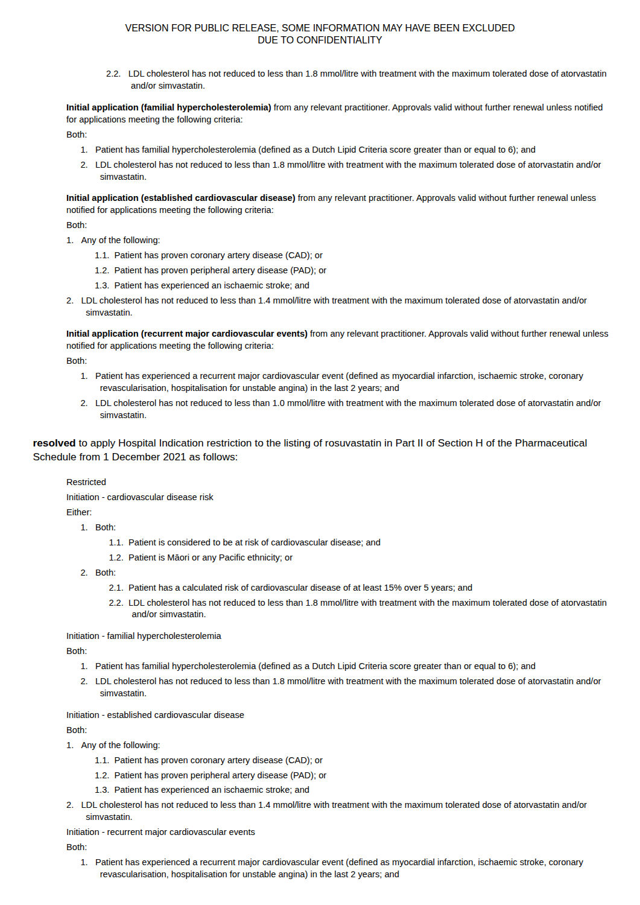VERSION FOR PUBLIC RELEASE, SOME INFORMATION MAY HAVE BEEN EXCLUDED
DUE TO CONFIDENTIALITY
2.2. LDL cholesterol has not reduced to less than 1.8 mmol/litre with treatment with the maximum tolerated dose of atorvastatin and/or simvastatin.
Initial application (familial hypercholesterolemia) from any relevant practitioner. Approvals valid without further renewal unless notified for applications meeting the following criteria:
Both:
1. Patient has familial hypercholesterolemia (defined as a Dutch Lipid Criteria score greater than or equal to 6); and
2. LDL cholesterol has not reduced to less than 1.8 mmol/litre with treatment with the maximum tolerated dose of atorvastatin and/or simvastatin.
Initial application (established cardiovascular disease) from any relevant practitioner. Approvals valid without further renewal unless notified for applications meeting the following criteria:
Both:
1. Any of the following:
1.1. Patient has proven coronary artery disease (CAD); or
1.2. Patient has proven peripheral artery disease (PAD); or
1.3. Patient has experienced an ischaemic stroke; and
2. LDL cholesterol has not reduced to less than 1.4 mmol/litre with treatment with the maximum tolerated dose of atorvastatin and/or simvastatin.
Initial application (recurrent major cardiovascular events) from any relevant practitioner. Approvals valid without further renewal unless notified for applications meeting the following criteria:
Both:
1. Patient has experienced a recurrent major cardiovascular event (defined as myocardial infarction, ischaemic stroke, coronary revascularisation, hospitalisation for unstable angina) in the last 2 years; and
2. LDL cholesterol has not reduced to less than 1.0 mmol/litre with treatment with the maximum tolerated dose of atorvastatin and/or simvastatin.
resolved to apply Hospital Indication restriction to the listing of rosuvastatin in Part II of Section H of the Pharmaceutical Schedule from 1 December 2021 as follows:
Restricted
Initiation - cardiovascular disease risk
Either:
1. Both:
1.1. Patient is considered to be at risk of cardiovascular disease; and
1.2. Patient is Māori or any Pacific ethnicity; or
2. Both:
2.1. Patient has a calculated risk of cardiovascular disease of at least 15% over 5 years; and
2.2. LDL cholesterol has not reduced to less than 1.8 mmol/litre with treatment with the maximum tolerated dose of atorvastatin and/or simvastatin.
Initiation - familial hypercholesterolemia
Both:
1. Patient has familial hypercholesterolemia (defined as a Dutch Lipid Criteria score greater than or equal to 6); and
2. LDL cholesterol has not reduced to less than 1.8 mmol/litre with treatment with the maximum tolerated dose of atorvastatin and/or simvastatin.
Initiation - established cardiovascular disease
Both:
1. Any of the following:
1.1. Patient has proven coronary artery disease (CAD); or
1.2. Patient has proven peripheral artery disease (PAD); or
1.3. Patient has experienced an ischaemic stroke; and
2. LDL cholesterol has not reduced to less than 1.4 mmol/litre with treatment with the maximum tolerated dose of atorvastatin and/or simvastatin.
Initiation - recurrent major cardiovascular events
Both:
1. Patient has experienced a recurrent major cardiovascular event (defined as myocardial infarction, ischaemic stroke, coronary revascularisation, hospitalisation for unstable angina) in the last 2 years; and